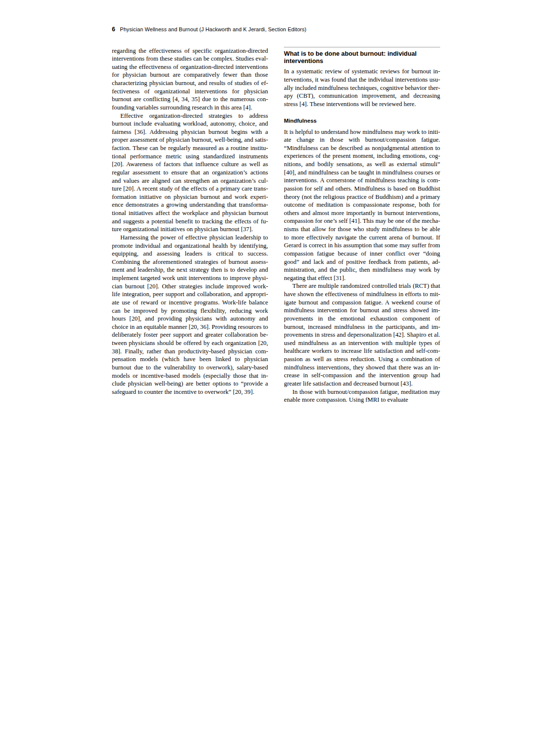6 Physician Wellness and Burnout (J Hackworth and K Jerardi, Section Editors)
regarding the effectiveness of specific organization-directed interventions from these studies can be complex. Studies evaluating the effectiveness of organization-directed interventions for physician burnout are comparatively fewer than those characterizing physician burnout, and results of studies of effectiveness of organizational interventions for physician burnout are conflicting [4, 34, 35] due to the numerous confounding variables surrounding research in this area [4].
Effective organization-directed strategies to address burnout include evaluating workload, autonomy, choice, and fairness [36]. Addressing physician burnout begins with a proper assessment of physician burnout, well-being, and satisfaction. These can be regularly measured as a routine institutional performance metric using standardized instruments [20]. Awareness of factors that influence culture as well as regular assessment to ensure that an organization’s actions and values are aligned can strengthen an organization’s culture [20]. A recent study of the effects of a primary care transformation initiative on physician burnout and work experience demonstrates a growing understanding that transformational initiatives affect the workplace and physician burnout and suggests a potential benefit to tracking the effects of future organizational initiatives on physician burnout [37].
Harnessing the power of effective physician leadership to promote individual and organizational health by identifying, equipping, and assessing leaders is critical to success. Combining the aforementioned strategies of burnout assessment and leadership, the next strategy then is to develop and implement targeted work unit interventions to improve physician burnout [20]. Other strategies include improved work-life integration, peer support and collaboration, and appropriate use of reward or incentive programs. Work-life balance can be improved by promoting flexibility, reducing work hours [20], and providing physicians with autonomy and choice in an equitable manner [20, 36]. Providing resources to deliberately foster peer support and greater collaboration between physicians should be offered by each organization [20, 38]. Finally, rather than productivity-based physician compensation models (which have been linked to physician burnout due to the vulnerability to overwork), salary-based models or incentive-based models (especially those that include physician well-being) are better options to “provide a safeguard to counter the incentive to overwork” [20, 39].
What is to be done about burnout: individual interventions
In a systematic review of systematic reviews for burnout interventions, it was found that the individual interventions usually included mindfulness techniques, cognitive behavior therapy (CBT), communication improvement, and decreasing stress [4]. These interventions will be reviewed here.
Mindfulness
It is helpful to understand how mindfulness may work to initiate change in those with burnout/compassion fatigue. “Mindfulness can be described as nonjudgmental attention to experiences of the present moment, including emotions, cognitions, and bodily sensations, as well as external stimuli” [40], and mindfulness can be taught in mindfulness courses or interventions. A cornerstone of mindfulness teaching is compassion for self and others. Mindfulness is based on Buddhist theory (not the religious practice of Buddhism) and a primary outcome of meditation is compassionate response, both for others and almost more importantly in burnout interventions, compassion for one’s self [41]. This may be one of the mechanisms that allow for those who study mindfulness to be able to more effectively navigate the current arena of burnout. If Gerard is correct in his assumption that some may suffer from compassion fatigue because of inner conflict over “doing good” and lack and of positive feedback from patients, administration, and the public, then mindfulness may work by negating that effect [31].
There are multiple randomized controlled trials (RCT) that have shown the effectiveness of mindfulness in efforts to mitigate burnout and compassion fatigue. A weekend course of mindfulness intervention for burnout and stress showed improvements in the emotional exhaustion component of burnout, increased mindfulness in the participants, and improvements in stress and depersonalization [42]. Shapiro et al. used mindfulness as an intervention with multiple types of healthcare workers to increase life satisfaction and self-compassion as well as stress reduction. Using a combination of mindfulness interventions, they showed that there was an increase in self-compassion and the intervention group had greater life satisfaction and decreased burnout [43].
In those with burnout/compassion fatigue, meditation may enable more compassion. Using fMRI to evaluate